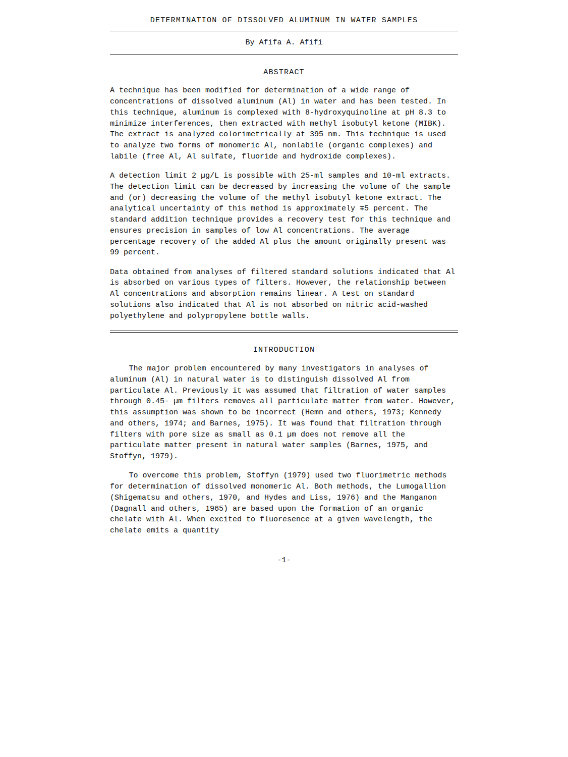Determination of Dissolved Aluminum in Water Samples
By Afifa A. Afifi
Abstract
A technique has been modified for determination of a wide range of concentrations of dissolved aluminum (Al) in water and has been tested. In this technique, aluminum is complexed with 8-hydroxyquinoline at pH 8.3 to minimize interferences, then extracted with methyl isobutyl ketone (MIBK). The extract is analyzed colorimetrically at 395 nm. This technique is used to analyze two forms of monomeric Al, nonlabile (organic complexes) and labile (free Al, Al sulfate, fluoride and hydroxide complexes).
A detection limit 2 µg/L is possible with 25-ml samples and 10-ml extracts. The detection limit can be decreased by increasing the volume of the sample and (or) decreasing the volume of the methyl isobutyl ketone extract. The analytical uncertainty of this method is approximately ∓5 percent. The standard addition technique provides a recovery test for this technique and ensures precision in samples of low Al concentrations. The average percentage recovery of the added Al plus the amount originally present was 99 percent.
Data obtained from analyses of filtered standard solutions indicated that Al is absorbed on various types of filters. However, the relationship between Al concentrations and absorption remains linear. A test on standard solutions also indicated that Al is not absorbed on nitric acid-washed polyethylene and polypropylene bottle walls.
Introduction
The major problem encountered by many investigators in analyses of aluminum (Al) in natural water is to distinguish dissolved Al from particulate Al. Previously it was assumed that filtration of water samples through 0.45- µm filters removes all particulate matter from water. However, this assumption was shown to be incorrect (Hemn and others, 1973; Kennedy and others, 1974; and Barnes, 1975). It was found that filtration through filters with pore size as small as 0.1 µm does not remove all the particulate matter present in natural water samples (Barnes, 1975, and Stoffyn, 1979).
To overcome this problem, Stoffyn (1979) used two fluorimetric methods for determination of dissolved monomeric Al. Both methods, the Lumogallion (Shigematsu and others, 1970, and Hydes and Liss, 1976) and the Manganon (Dagnall and others, 1965) are based upon the formation of an organic chelate with Al. When excited to fluoresence at a given wavelength, the chelate emits a quantity
-1-